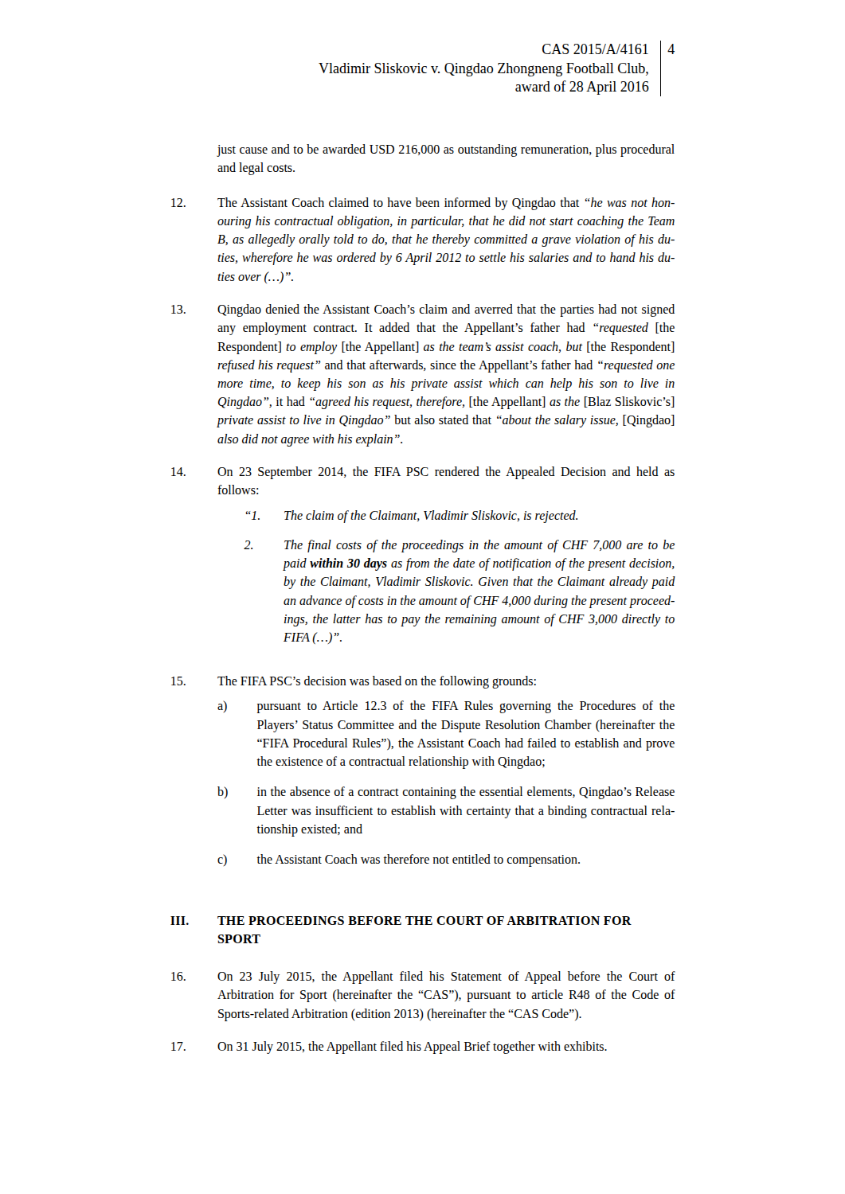CAS 2015/A/4161
Vladimir Sliskovic v. Qingdao Zhongneng Football Club,
award of 28 April 2016
4
just cause and to be awarded USD 216,000 as outstanding remuneration, plus procedural and legal costs.
12.
The Assistant Coach claimed to have been informed by Qingdao that “he was not honouring his contractual obligation, in particular, that he did not start coaching the Team B, as allegedly orally told to do, that he thereby committed a grave violation of his duties, wherefore he was ordered by 6 April 2012 to settle his salaries and to hand his duties over (…)”.
13.
Qingdao denied the Assistant Coach’s claim and averred that the parties had not signed any employment contract. It added that the Appellant’s father had “requested [the Respondent] to employ [the Appellant] as the team’s assist coach, but [the Respondent] refused his request” and that afterwards, since the Appellant’s father had “requested one more time, to keep his son as his private assist which can help his son to live in Qingdao”, it had “agreed his request, therefore, [the Appellant] as the [Blaz Sliskovic’s] private assist to live in Qingdao” but also stated that “about the salary issue, [Qingdao] also did not agree with his explain”.
14.
On 23 September 2014, the FIFA PSC rendered the Appealed Decision and held as follows:
“1. The claim of the Claimant, Vladimir Sliskovic, is rejected.
2. The final costs of the proceedings in the amount of CHF 7,000 are to be paid within 30 days as from the date of notification of the present decision, by the Claimant, Vladimir Sliskovic. Given that the Claimant already paid an advance of costs in the amount of CHF 4,000 during the present proceedings, the latter has to pay the remaining amount of CHF 3,000 directly to FIFA (…)”.
15.
The FIFA PSC’s decision was based on the following grounds:
a) pursuant to Article 12.3 of the FIFA Rules governing the Procedures of the Players’ Status Committee and the Dispute Resolution Chamber (hereinafter the “FIFA Procedural Rules”), the Assistant Coach had failed to establish and prove the existence of a contractual relationship with Qingdao;
b) in the absence of a contract containing the essential elements, Qingdao’s Release Letter was insufficient to establish with certainty that a binding contractual relationship existed; and
c) the Assistant Coach was therefore not entitled to compensation.
III. The proceedings before the Court of Arbitration for Sport
16.
On 23 July 2015, the Appellant filed his Statement of Appeal before the Court of Arbitration for Sport (hereinafter the “CAS”), pursuant to article R48 of the Code of Sports-related Arbitration (edition 2013) (hereinafter the “CAS Code”).
17.
On 31 July 2015, the Appellant filed his Appeal Brief together with exhibits.